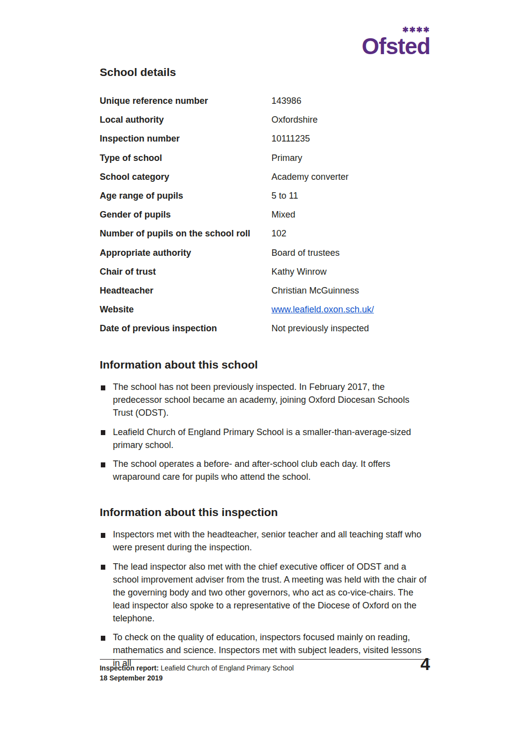✱✱✱✱
Ofsted
School details
| Unique reference number | 143986 |
| Local authority | Oxfordshire |
| Inspection number | 10111235 |
| Type of school | Primary |
| School category | Academy converter |
| Age range of pupils | 5 to 11 |
| Gender of pupils | Mixed |
| Number of pupils on the school roll | 102 |
| Appropriate authority | Board of trustees |
| Chair of trust | Kathy Winrow |
| Headteacher | Christian McGuinness |
| Website | www.leafield.oxon.sch.uk/ |
| Date of previous inspection | Not previously inspected |
Information about this school
The school has not been previously inspected. In February 2017, the predecessor school became an academy, joining Oxford Diocesan Schools Trust (ODST).
Leafield Church of England Primary School is a smaller-than-average-sized primary school.
The school operates a before- and after-school club each day. It offers wraparound care for pupils who attend the school.
Information about this inspection
Inspectors met with the headteacher, senior teacher and all teaching staff who were present during the inspection.
The lead inspector also met with the chief executive officer of ODST and a school improvement adviser from the trust. A meeting was held with the chair of the governing body and two other governors, who act as co-vice-chairs. The lead inspector also spoke to a representative of the Diocese of Oxford on the telephone.
To check on the quality of education, inspectors focused mainly on reading, mathematics and science. Inspectors met with subject leaders, visited lessons in all
Inspection report: Leafield Church of England Primary School
18 September 2019
4